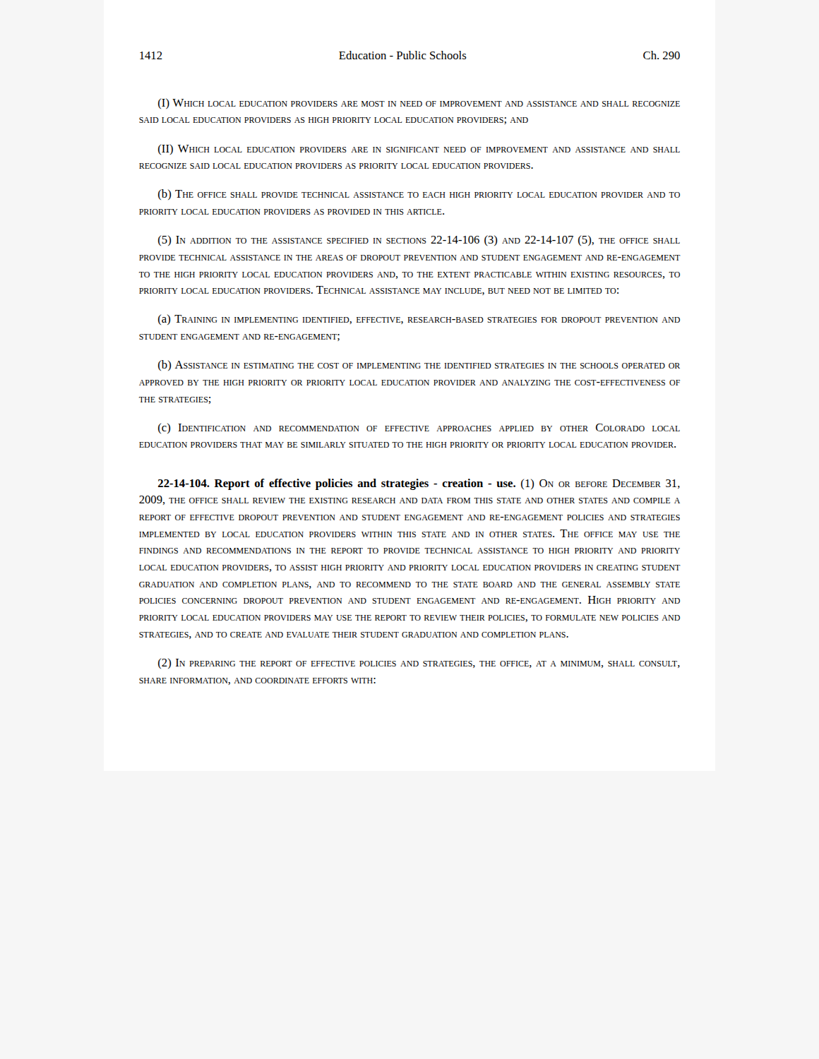1412 Education - Public Schools Ch. 290
(I) Which local education providers are most in need of improvement and assistance and shall recognize said local education providers as high priority local education providers; and
(II) Which local education providers are in significant need of improvement and assistance and shall recognize said local education providers as priority local education providers.
(b) The office shall provide technical assistance to each high priority local education provider and to priority local education providers as provided in this article.
(5) In addition to the assistance specified in sections 22-14-106 (3) and 22-14-107 (5), the office shall provide technical assistance in the areas of dropout prevention and student engagement and re-engagement to the high priority local education providers and, to the extent practicable within existing resources, to priority local education providers. Technical assistance may include, but need not be limited to:
(a) Training in implementing identified, effective, research-based strategies for dropout prevention and student engagement and re-engagement;
(b) Assistance in estimating the cost of implementing the identified strategies in the schools operated or approved by the high priority or priority local education provider and analyzing the cost-effectiveness of the strategies;
(c) Identification and recommendation of effective approaches applied by other Colorado local education providers that may be similarly situated to the high priority or priority local education provider.
22-14-104. Report of effective policies and strategies - creation - use. (1) On or before December 31, 2009, the office shall review the existing research and data from this state and other states and compile a report of effective dropout prevention and student engagement and re-engagement policies and strategies implemented by local education providers within this state and in other states. The office may use the findings and recommendations in the report to provide technical assistance to high priority and priority local education providers, to assist high priority and priority local education providers in creating student graduation and completion plans, and to recommend to the state board and the general assembly state policies concerning dropout prevention and student engagement and re-engagement. High priority and priority local education providers may use the report to review their policies, to formulate new policies and strategies, and to create and evaluate their student graduation and completion plans.
(2) In preparing the report of effective policies and strategies, the office, at a minimum, shall consult, share information, and coordinate efforts with: